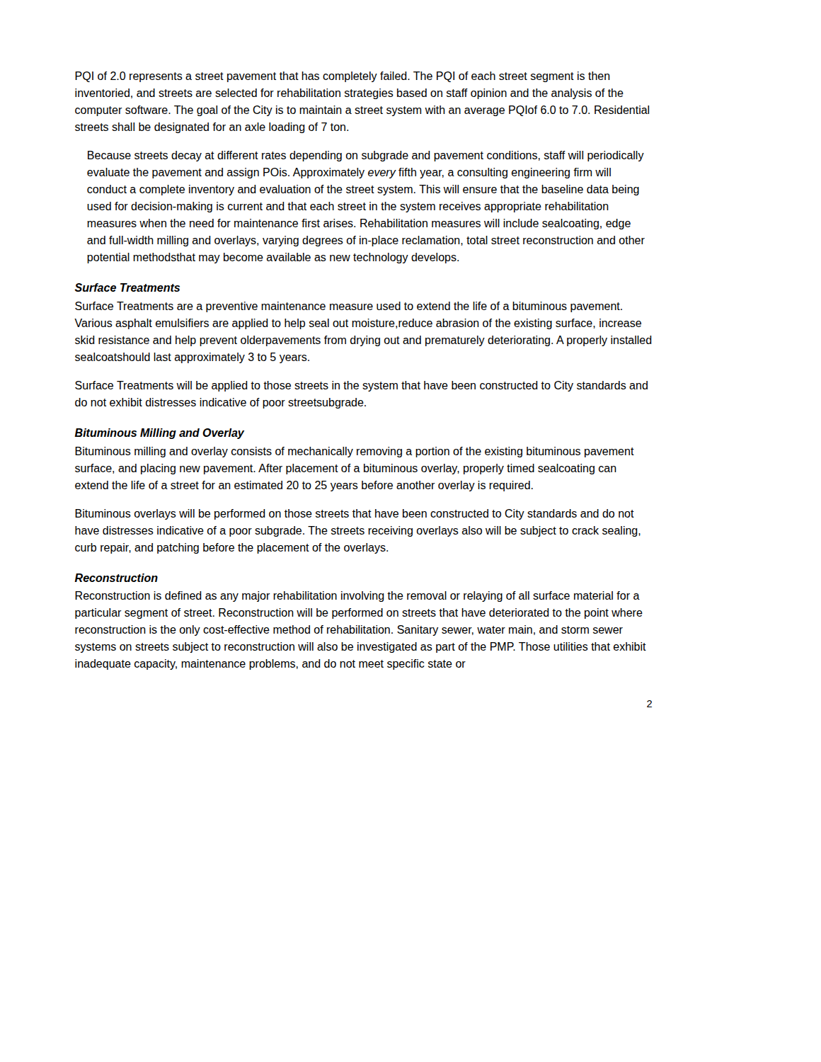PQI of 2.0 represents a street pavement that has completely failed. The PQI of each street segment is then inventoried, and streets are selected for rehabilitation strategies based on staff opinion and the analysis of the computer software. The goal of the City is to maintain a street system with an average PQIof 6.0 to 7.0. Residential streets shall be designated for an axle loading of 7 ton.
Because streets decay at different rates depending on subgrade and pavement conditions, staff will periodically evaluate the pavement and assign POis. Approximately every fifth year, a consulting engineering firm will conduct a complete inventory and evaluation of the street system. This will ensure that the baseline data being used for decision-making is current and that each street in the system receives appropriate rehabilitation measures when the need for maintenance first arises. Rehabilitation measures will include sealcoating, edge and full-width milling and overlays, varying degrees of in-place reclamation, total street reconstruction and other potential methodsthat may become available as new technology develops.
Surface Treatments
Surface Treatments are a preventive maintenance measure used to extend the life of a bituminous pavement. Various asphalt emulsifiers are applied to help seal out moisture,reduce abrasion of the existing surface, increase skid resistance and help prevent olderpavements from drying out and prematurely deteriorating. A properly installed sealcoatshould last approximately 3 to 5 years.
Surface Treatments will be applied to those streets in the system that have been constructed to City standards and do not exhibit distresses indicative of poor streetsubgrade.
Bituminous Milling and Overlay
Bituminous milling and overlay consists of mechanically removing a portion of the existing bituminous pavement surface, and placing new pavement. After placement of a bituminous overlay, properly timed sealcoating can extend the life of a street for an estimated 20 to 25 years before another overlay is required.
Bituminous overlays will be performed on those streets that have been constructed to City standards and do not have distresses indicative of a poor subgrade. The streets receiving overlays also will be subject to crack sealing, curb repair, and patching before the placement of the overlays.
Reconstruction
Reconstruction is defined as any major rehabilitation involving the removal or relaying of all surface material for a particular segment of street. Reconstruction will be performed on streets that have deteriorated to the point where reconstruction is the only cost-effective method of rehabilitation. Sanitary sewer, water main, and storm sewer systems on streets subject to reconstruction will also be investigated as part of the PMP. Those utilities that exhibit inadequate capacity, maintenance problems, and do not meet specific state or
2